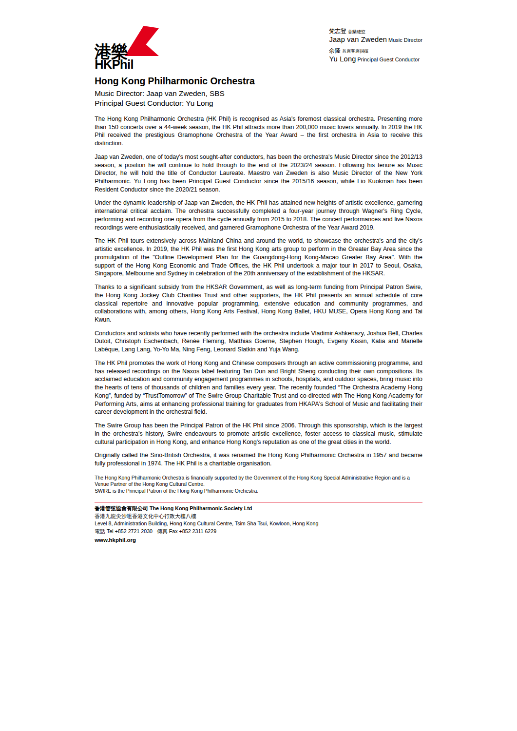港樂
HKPhil
梵志登 音樂總監
Jaap van Zweden Music Director
余隆 首席客席指揮
Yu Long Principal Guest Conductor
Hong Kong Philharmonic Orchestra
Music Director: Jaap van Zweden, SBS
Principal Guest Conductor: Yu Long
The Hong Kong Philharmonic Orchestra (HK Phil) is recognised as Asia's foremost classical orchestra. Presenting more than 150 concerts over a 44-week season, the HK Phil attracts more than 200,000 music lovers annually. In 2019 the HK Phil received the prestigious Gramophone Orchestra of the Year Award – the first orchestra in Asia to receive this distinction.
Jaap van Zweden, one of today's most sought-after conductors, has been the orchestra's Music Director since the 2012/13 season, a position he will continue to hold through to the end of the 2023/24 season. Following his tenure as Music Director, he will hold the title of Conductor Laureate. Maestro van Zweden is also Music Director of the New York Philharmonic. Yu Long has been Principal Guest Conductor since the 2015/16 season, while Lio Kuokman has been Resident Conductor since the 2020/21 season.
Under the dynamic leadership of Jaap van Zweden, the HK Phil has attained new heights of artistic excellence, garnering international critical acclaim. The orchestra successfully completed a four-year journey through Wagner's Ring Cycle, performing and recording one opera from the cycle annually from 2015 to 2018. The concert performances and live Naxos recordings were enthusiastically received, and garnered Gramophone Orchestra of the Year Award 2019.
The HK Phil tours extensively across Mainland China and around the world, to showcase the orchestra's and the city's artistic excellence. In 2019, the HK Phil was the first Hong Kong arts group to perform in the Greater Bay Area since the promulgation of the "Outline Development Plan for the Guangdong-Hong Kong-Macao Greater Bay Area". With the support of the Hong Kong Economic and Trade Offices, the HK Phil undertook a major tour in 2017 to Seoul, Osaka, Singapore, Melbourne and Sydney in celebration of the 20th anniversary of the establishment of the HKSAR.
Thanks to a significant subsidy from the HKSAR Government, as well as long-term funding from Principal Patron Swire, the Hong Kong Jockey Club Charities Trust and other supporters, the HK Phil presents an annual schedule of core classical repertoire and innovative popular programming, extensive education and community programmes, and collaborations with, among others, Hong Kong Arts Festival, Hong Kong Ballet, HKU MUSE, Opera Hong Kong and Tai Kwun.
Conductors and soloists who have recently performed with the orchestra include Vladimir Ashkenazy, Joshua Bell, Charles Dutoit, Christoph Eschenbach, Renée Fleming, Matthias Goerne, Stephen Hough, Evgeny Kissin, Katia and Marielle Labèque, Lang Lang, Yo-Yo Ma, Ning Feng, Leonard Slatkin and Yuja Wang.
The HK Phil promotes the work of Hong Kong and Chinese composers through an active commissioning programme, and has released recordings on the Naxos label featuring Tan Dun and Bright Sheng conducting their own compositions. Its acclaimed education and community engagement programmes in schools, hospitals, and outdoor spaces, bring music into the hearts of tens of thousands of children and families every year. The recently founded “The Orchestra Academy Hong Kong”, funded by “TrustTomorrow” of The Swire Group Charitable Trust and co-directed with The Hong Kong Academy for Performing Arts, aims at enhancing professional training for graduates from HKAPA's School of Music and facilitating their career development in the orchestral field.
The Swire Group has been the Principal Patron of the HK Phil since 2006. Through this sponsorship, which is the largest in the orchestra's history, Swire endeavours to promote artistic excellence, foster access to classical music, stimulate cultural participation in Hong Kong, and enhance Hong Kong's reputation as one of the great cities in the world.
Originally called the Sino-British Orchestra, it was renamed the Hong Kong Philharmonic Orchestra in 1957 and became fully professional in 1974. The HK Phil is a charitable organisation.
The Hong Kong Philharmonic Orchestra is financially supported by the Government of the Hong Kong Special Administrative Region and is a Venue Partner of the Hong Kong Cultural Centre.
SWIRE is the Principal Patron of the Hong Kong Philharmonic Orchestra.
香港管弦協會有限公司 The Hong Kong Philharmonic Society Ltd
香港九龍尖沙咀香港文化中心行政大樓八樓
Level 8, Administration Building, Hong Kong Cultural Centre, Tsim Sha Tsui, Kowloon, Hong Kong
電話 Tel +852 2721 2030 傳真 Fax +852 2311 6229
www.hkphil.org